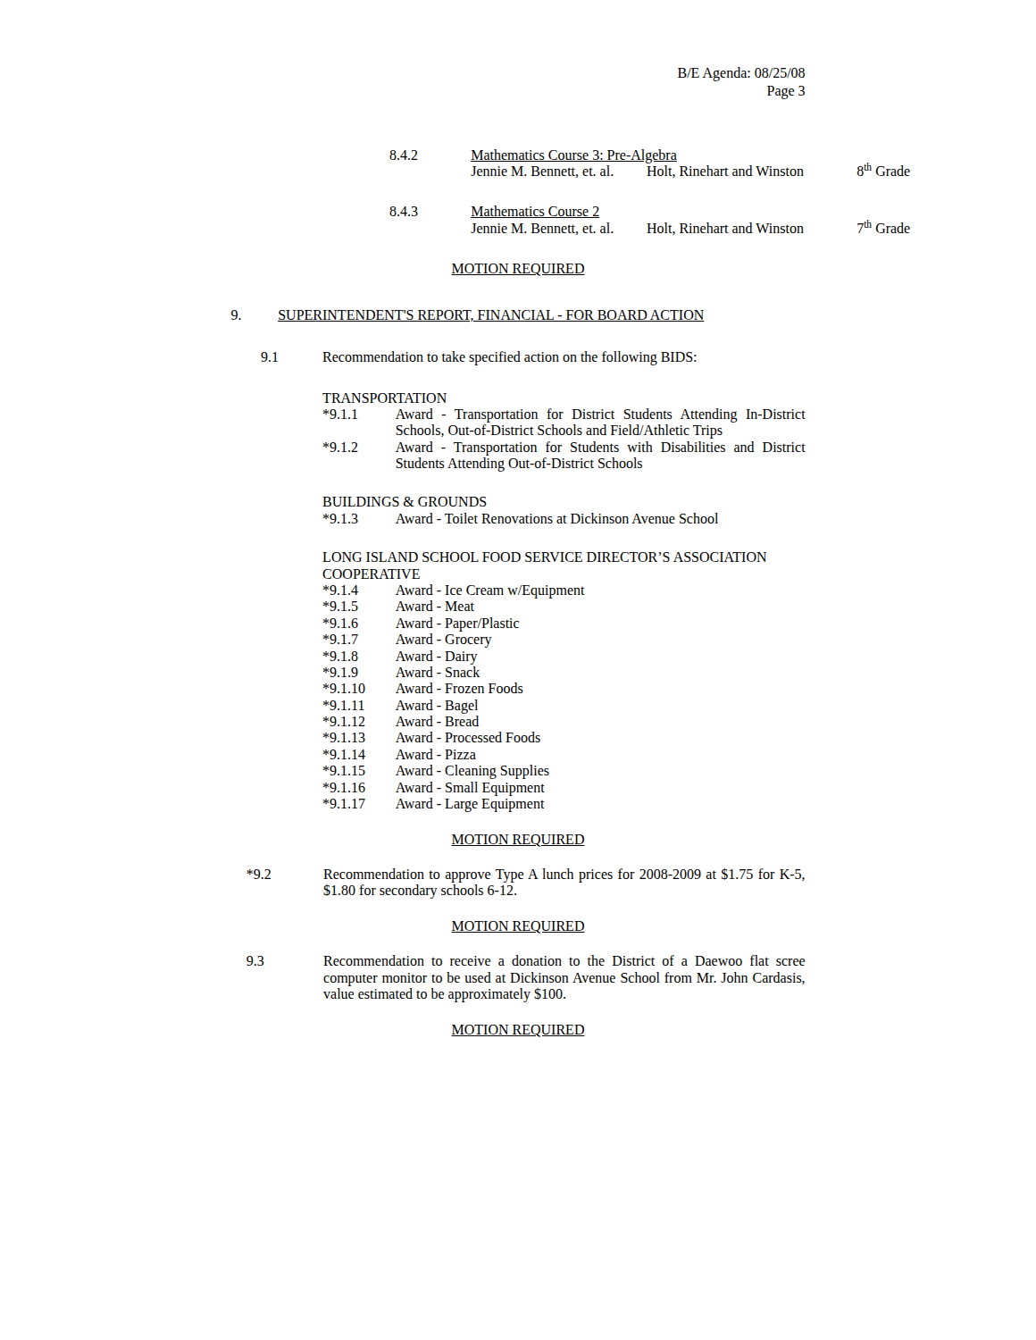B/E Agenda: 08/25/08
Page 3
8.4.2 Mathematics Course 3: Pre-Algebra
Jennie M. Bennett, et. al. Holt, Rinehart and Winston 8th Grade
8.4.3 Mathematics Course 2
Jennie M. Bennett, et. al. Holt, Rinehart and Winston 7th Grade
MOTION REQUIRED
9.
SUPERINTENDENT'S REPORT, FINANCIAL - FOR BOARD ACTION
9.1
Recommendation to take specified action on the following BIDS:
TRANSPORTATION
*9.1.1
Award - Transportation for District Students Attending In-District Schools, Out-of-District Schools and Field/Athletic Trips
*9.1.2
Award - Transportation for Students with Disabilities and District Students Attending Out-of-District Schools
BUILDINGS & GROUNDS
*9.1.3
Award - Toilet Renovations at Dickinson Avenue School
LONG ISLAND SCHOOL FOOD SERVICE DIRECTOR’S ASSOCIATION COOPERATIVE
*9.1.4
Award - Ice Cream w/Equipment
*9.1.5
Award - Meat
*9.1.6
Award - Paper/Plastic
*9.1.7
Award - Grocery
*9.1.8
Award - Dairy
*9.1.9
Award - Snack
*9.1.10
Award - Frozen Foods
*9.1.11
Award - Bagel
*9.1.12
Award - Bread
*9.1.13
Award - Processed Foods
*9.1.14
Award - Pizza
*9.1.15
Award - Cleaning Supplies
*9.1.16
Award - Small Equipment
*9.1.17
Award - Large Equipment
MOTION REQUIRED
*9.2
Recommendation to approve Type A lunch prices for 2008-2009 at $1.75 for K-5, $1.80 for secondary schools 6-12.
MOTION REQUIRED
9.3
Recommendation to receive a donation to the District of a Daewoo flat scree computer monitor to be used at Dickinson Avenue School from Mr. John Cardasis, value estimated to be approximately $100.
MOTION REQUIRED